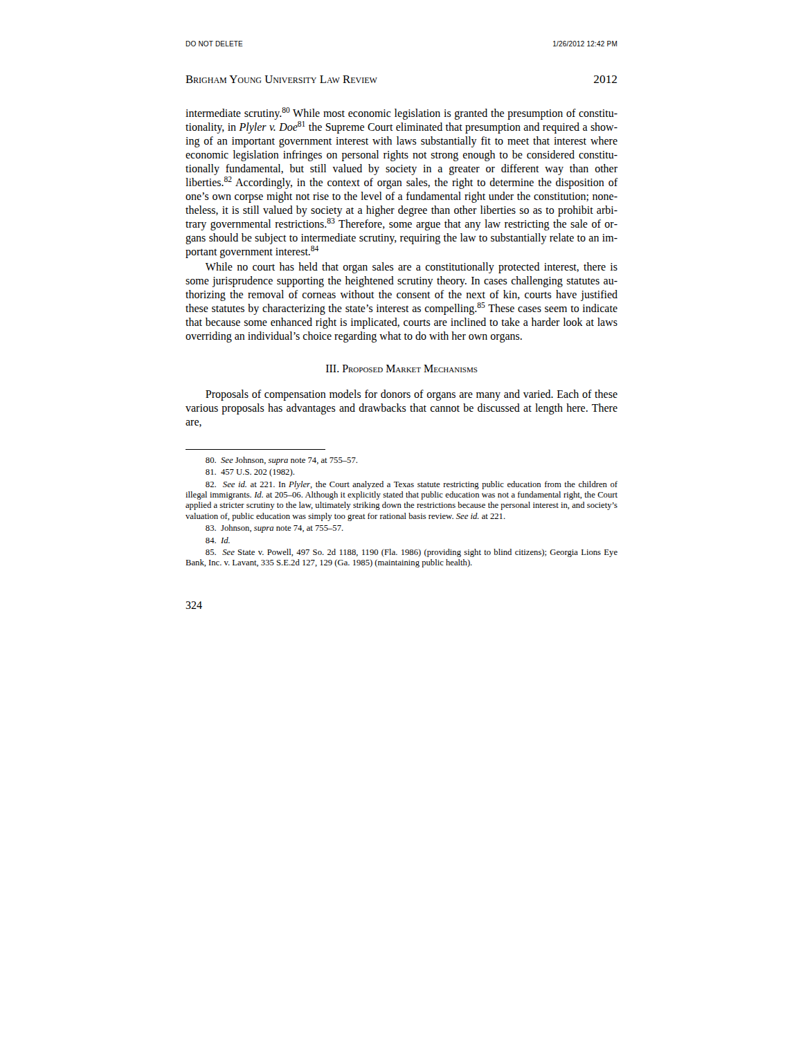Do Not Delete 1/26/2012 12:42 PM
Brigham Young University Law Review 2012
intermediate scrutiny.80 While most economic legislation is granted the presumption of constitutionality, in Plyler v. Doe81 the Supreme Court eliminated that presumption and required a showing of an important government interest with laws substantially fit to meet that interest where economic legislation infringes on personal rights not strong enough to be considered constitutionally fundamental, but still valued by society in a greater or different way than other liberties.82 Accordingly, in the context of organ sales, the right to determine the disposition of one’s own corpse might not rise to the level of a fundamental right under the constitution; nonetheless, it is still valued by society at a higher degree than other liberties so as to prohibit arbitrary governmental restrictions.83 Therefore, some argue that any law restricting the sale of organs should be subject to intermediate scrutiny, requiring the law to substantially relate to an important government interest.84
While no court has held that organ sales are a constitutionally protected interest, there is some jurisprudence supporting the heightened scrutiny theory. In cases challenging statutes authorizing the removal of corneas without the consent of the next of kin, courts have justified these statutes by characterizing the state’s interest as compelling.85 These cases seem to indicate that because some enhanced right is implicated, courts are inclined to take a harder look at laws overriding an individual’s choice regarding what to do with her own organs.
III. Proposed Market Mechanisms
Proposals of compensation models for donors of organs are many and varied. Each of these various proposals has advantages and drawbacks that cannot be discussed at length here. There are,
80. See Johnson, supra note 74, at 755–57.
81. 457 U.S. 202 (1982).
82. See id. at 221. In Plyler, the Court analyzed a Texas statute restricting public education from the children of illegal immigrants. Id. at 205–06. Although it explicitly stated that public education was not a fundamental right, the Court applied a stricter scrutiny to the law, ultimately striking down the restrictions because the personal interest in, and society’s valuation of, public education was simply too great for rational basis review. See id. at 221.
83. Johnson, supra note 74, at 755–57.
84. Id.
85. See State v. Powell, 497 So. 2d 1188, 1190 (Fla. 1986) (providing sight to blind citizens); Georgia Lions Eye Bank, Inc. v. Lavant, 335 S.E.2d 127, 129 (Ga. 1985) (maintaining public health).
324